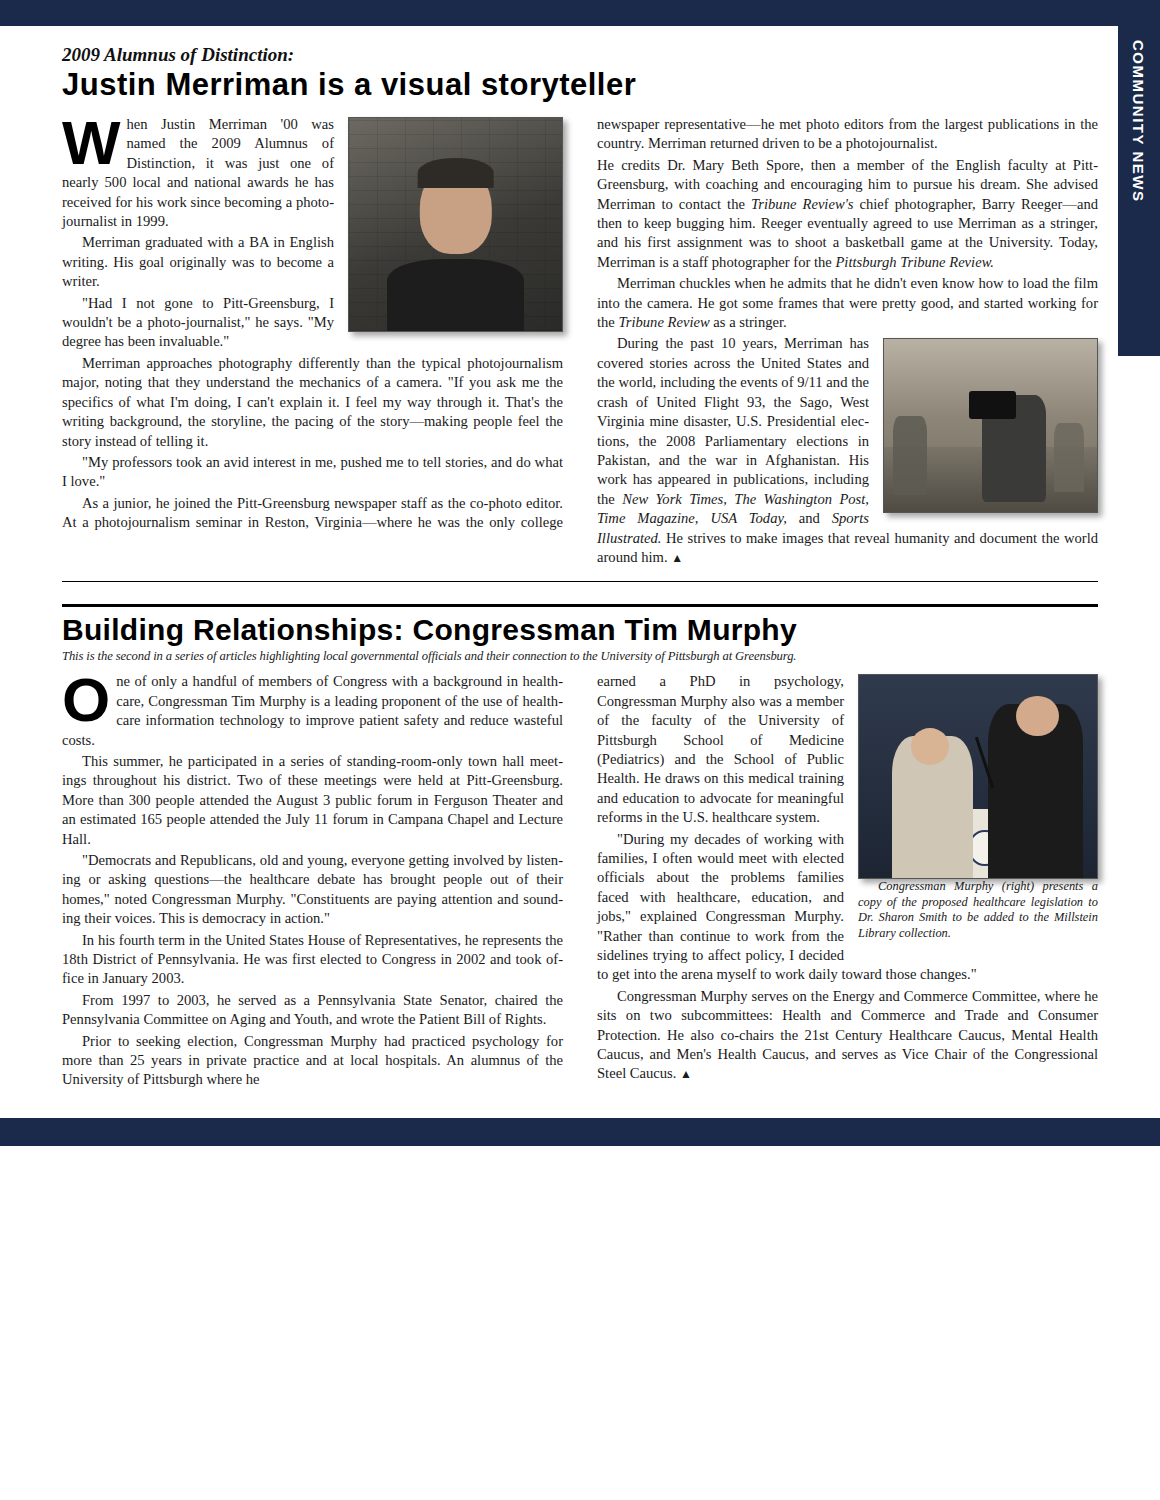COMMUNITY NEWS
2009 Alumnus of Distinction:
Justin Merriman is a visual storyteller
When Justin Merriman '00 was named the 2009 Alumnus of Distinction, it was just one of nearly 500 local and national awards he has received for his work since becoming a photo-journalist in 1999.
Merriman graduated with a BA in English writing. His goal originally was to become a writer.
"Had I not gone to Pitt-Greensburg, I wouldn't be a photo-journalist," he says. "My degree has been invaluable."
Merriman approaches photography differently than the typical photojournalism major, noting that they understand the mechanics of a camera. "If you ask me the specifics of what I'm doing, I can't explain it. I feel my way through it. That's the writing background, the storyline, the pacing of the story—making people feel the story instead of telling it.
"My professors took an avid interest in me, pushed me to tell stories, and do what I love."
As a junior, he joined the Pitt-Greensburg newspaper staff as the co-photo editor. At a photojournalism seminar in Reston, Virginia—where he was the only college newspaper representative—he met photo editors from the largest publications in the country. Merriman returned driven to be a photojournalist.
He credits Dr. Mary Beth Spore, then a member of the English faculty at Pitt-Greensburg, with coaching and encouraging him to pursue his dream. She advised Merriman to contact the Tribune Review's chief photographer, Barry Reeger—and then to keep bugging him. Reeger eventually agreed to use Merriman as a stringer, and his first assignment was to shoot a basketball game at the University. Today, Merriman is a staff photographer for the Pittsburgh Tribune Review.
Merriman chuckles when he admits that he didn't even know how to load the film into the camera. He got some frames that were pretty good, and started working for the Tribune Review as a stringer.
During the past 10 years, Merriman has covered stories across the United States and the world, including the events of 9/11 and the crash of United Flight 93, the Sago, West Virginia mine disaster, U.S. Presidential elections, the 2008 Parliamentary elections in Pakistan, and the war in Afghanistan. His work has appeared in publications, including the New York Times, The Washington Post, Time Magazine, USA Today, and Sports Illustrated. He strives to make images that reveal humanity and document the world around him. ▲
Building Relationships: Congressman Tim Murphy
This is the second in a series of articles highlighting local governmental officials and their connection to the University of Pittsburgh at Greensburg.
One of only a handful of members of Congress with a background in healthcare, Congressman Tim Murphy is a leading proponent of the use of healthcare information technology to improve patient safety and reduce wasteful costs.
This summer, he participated in a series of standing-room-only town hall meetings throughout his district. Two of these meetings were held at Pitt-Greensburg. More than 300 people attended the August 3 public forum in Ferguson Theater and an estimated 165 people attended the July 11 forum in Campana Chapel and Lecture Hall.
"Democrats and Republicans, old and young, everyone getting involved by listening or asking questions—the healthcare debate has brought people out of their homes," noted Congressman Murphy. "Constituents are paying attention and sounding their voices. This is democracy in action."
In his fourth term in the United States House of Representatives, he represents the 18th District of Pennsylvania. He was first elected to Congress in 2002 and took office in January 2003.
From 1997 to 2003, he served as a Pennsylvania State Senator, chaired the Pennsylvania Committee on Aging and Youth, and wrote the Patient Bill of Rights.
Prior to seeking election, Congressman Murphy had practiced psychology for more than 25 years in private practice and at local hospitals. An alumnus of the University of Pittsburgh where he
Congressman Murphy (right) presents a copy of the proposed healthcare legislation to Dr. Sharon Smith to be added to the Millstein Library collection.
earned a PhD in psychology, Congressman Murphy also was a member of the faculty of the University of Pittsburgh School of Medicine (Pediatrics) and the School of Public Health. He draws on this medical training and education to advocate for meaningful reforms in the U.S. healthcare system.
"During my decades of working with families, I often would meet with elected officials about the problems families faced with healthcare, education, and jobs," explained Congressman Murphy. "Rather than continue to work from the sidelines trying to affect policy, I decided to get into the arena myself to work daily toward those changes."
Congressman Murphy serves on the Energy and Commerce Committee, where he sits on two subcommittees: Health and Commerce and Trade and Consumer Protection. He also co-chairs the 21st Century Healthcare Caucus, Mental Health Caucus, and Men's Health Caucus, and serves as Vice Chair of the Congressional Steel Caucus. ▲